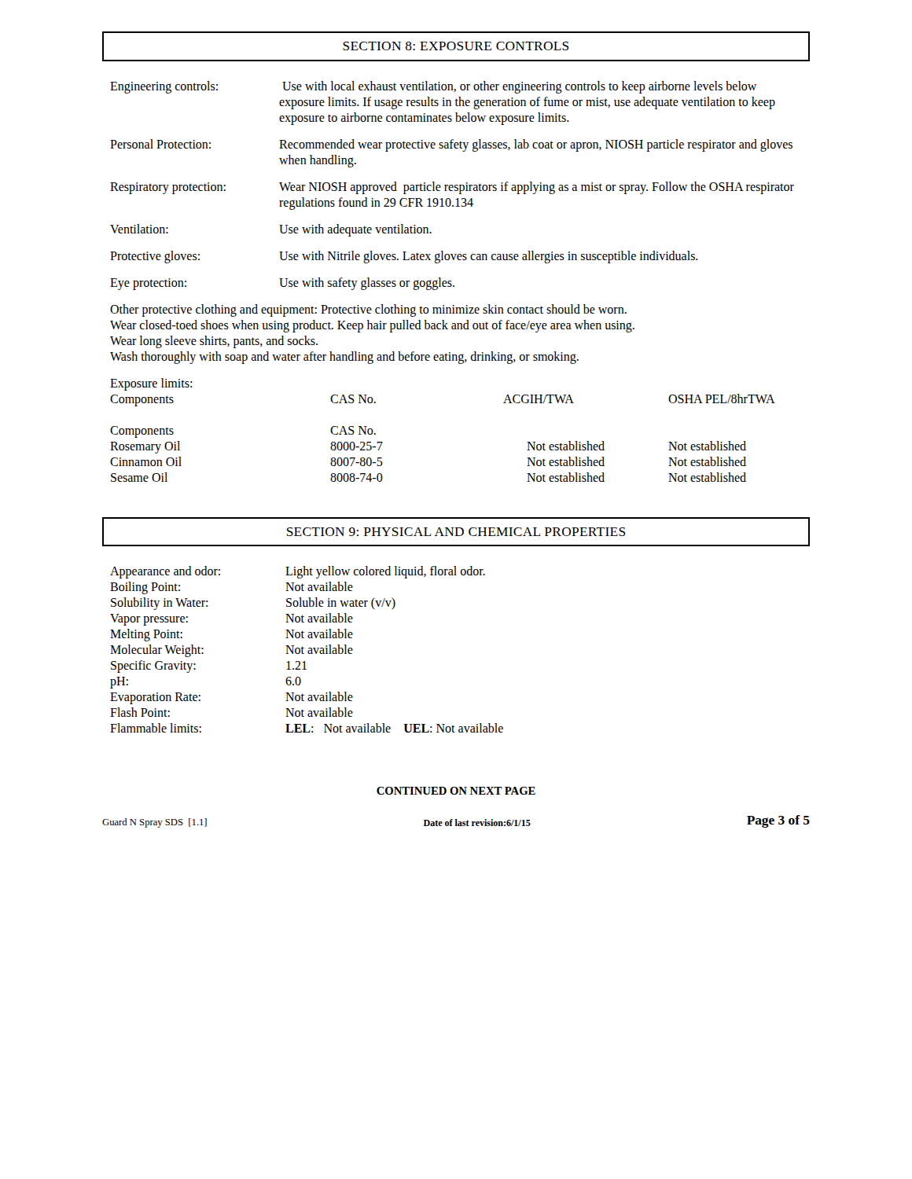SECTION 8: EXPOSURE CONTROLS
| Engineering controls: | Use with local exhaust ventilation, or other engineering controls to keep airborne levels below exposure limits. If usage results in the generation of fume or mist, use adequate ventilation to keep exposure to airborne contaminates below exposure limits. |
| Personal Protection: | Recommended wear protective safety glasses, lab coat or apron, NIOSH particle respirator and gloves when handling. |
| Respiratory protection: | Wear NIOSH approved particle respirators if applying as a mist or spray. Follow the OSHA respirator regulations found in 29 CFR 1910.134 |
| Ventilation: | Use with adequate ventilation. |
| Protective gloves: | Use with Nitrile gloves. Latex gloves can cause allergies in susceptible individuals. |
| Eye protection: | Use with safety glasses or goggles. |
Other protective clothing and equipment: Protective clothing to minimize skin contact should be worn.
Wear closed-toed shoes when using product. Keep hair pulled back and out of face/eye area when using.
Wear long sleeve shirts, pants, and socks.
Wash thoroughly with soap and water after handling and before eating, drinking, or smoking.
Exposure limits:
| Components | CAS No. | ACGIH/TWA | OSHA PEL/8hrTWA |
| Components | CAS No. | | |
| Rosemary Oil | 8000-25-7 | Not established | Not established |
| Cinnamon Oil | 8007-80-5 | Not established | Not established |
| Sesame Oil | 8008-74-0 | Not established | Not established |
SECTION 9: PHYSICAL AND CHEMICAL PROPERTIES
| Appearance and odor: | Light yellow colored liquid, floral odor. |
| Boiling Point: | Not available |
| Solubility in Water: | Soluble in water (v/v) |
| Vapor pressure: | Not available |
| Melting Point: | Not available |
| Molecular Weight: | Not available |
| Specific Gravity: | 1.21 |
| pH: | 6.0 |
| Evaporation Rate: | Not available |
| Flash Point: | Not available |
| Flammable limits: | LEL : Not available UEL : Not available |
CONTINUED ON NEXT PAGE
Guard N Spray SDS [1.1]
Date of last revision:6/1/15
Page 3 of 5